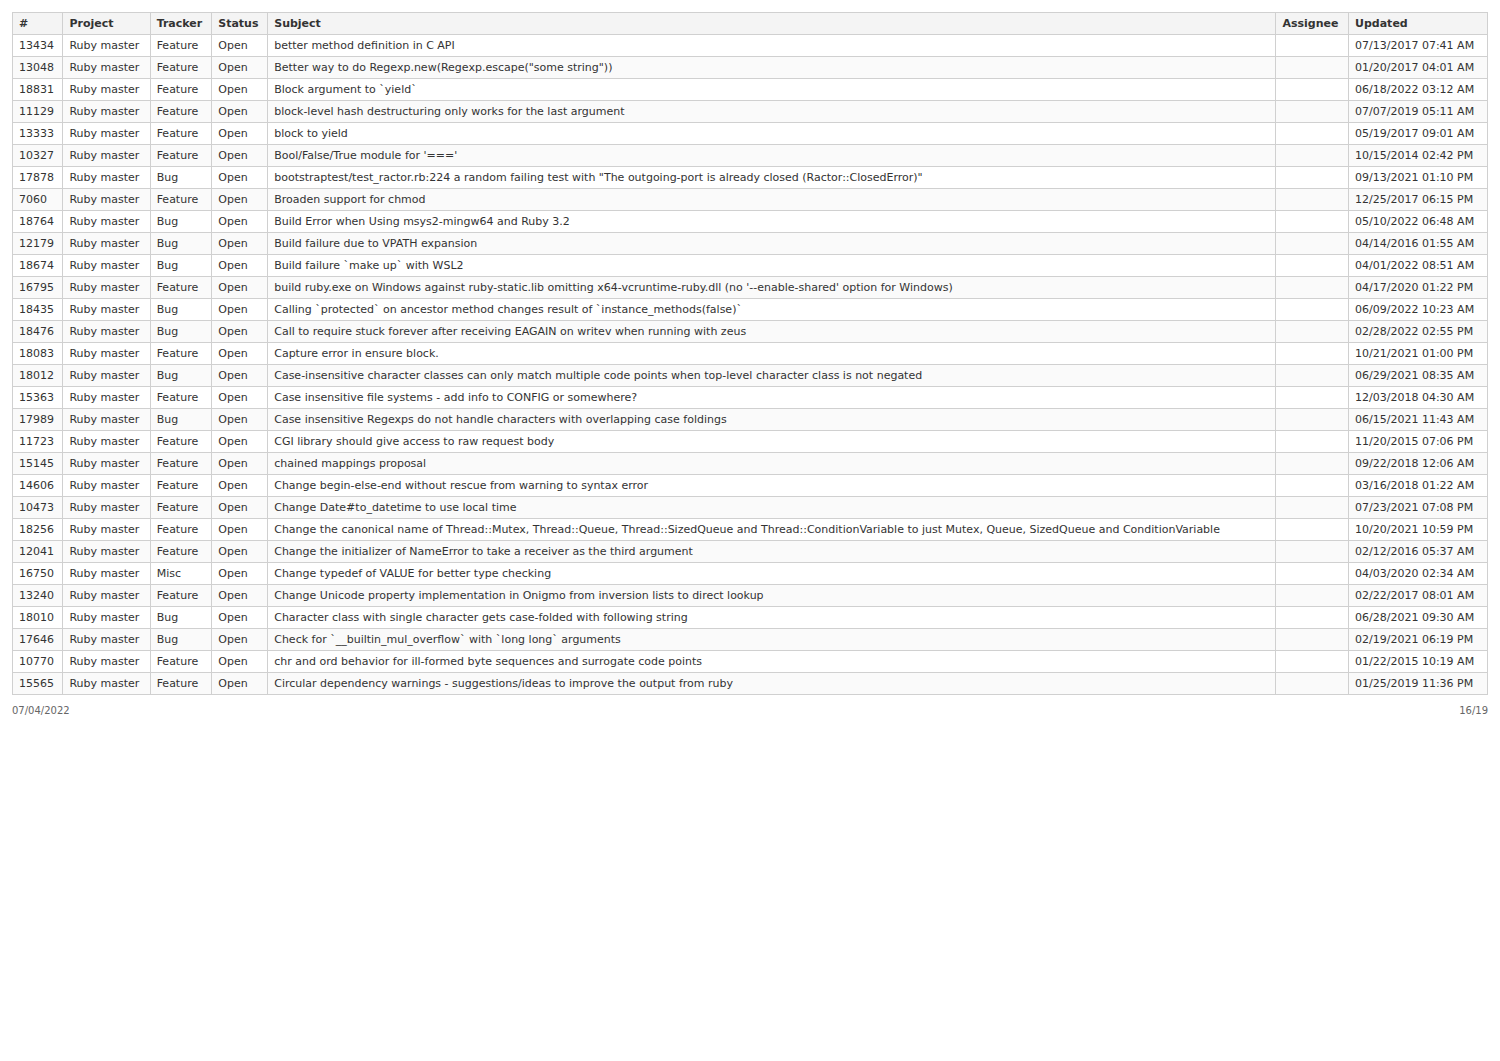| # | Project | Tracker | Status | Subject | Assignee | Updated |
| --- | --- | --- | --- | --- | --- | --- |
| 13434 | Ruby master | Feature | Open | better method definition in C API | | 07/13/2017 07:41 AM |
| 13048 | Ruby master | Feature | Open | Better way to do Regexp.new(Regexp.escape("some string")) | | 01/20/2017 04:01 AM |
| 18831 | Ruby master | Feature | Open | Block argument to `yield` | | 06/18/2022 03:12 AM |
| 11129 | Ruby master | Feature | Open | block-level hash destructuring only works for the last argument | | 07/07/2019 05:11 AM |
| 13333 | Ruby master | Feature | Open | block to yield | | 05/19/2017 09:01 AM |
| 10327 | Ruby master | Feature | Open | Bool/False/True module for '===' | | 10/15/2014 02:42 PM |
| 17878 | Ruby master | Bug | Open | bootstraptest/test_ractor.rb:224 a random failing test with "The outgoing-port is already closed (Ractor::ClosedError)" | | 09/13/2021 01:10 PM |
| 7060 | Ruby master | Feature | Open | Broaden support for chmod | | 12/25/2017 06:15 PM |
| 18764 | Ruby master | Bug | Open | Build Error when Using msys2-mingw64 and Ruby 3.2 | | 05/10/2022 06:48 AM |
| 12179 | Ruby master | Bug | Open | Build failure due to VPATH expansion | | 04/14/2016 01:55 AM |
| 18674 | Ruby master | Bug | Open | Build failure `make up` with WSL2 | | 04/01/2022 08:51 AM |
| 16795 | Ruby master | Feature | Open | build ruby.exe on Windows against ruby-static.lib omitting x64-vcruntime-ruby.dll (no '--enable-shared' option for Windows) | | 04/17/2020 01:22 PM |
| 18435 | Ruby master | Bug | Open | Calling `protected` on ancestor method changes result of `instance_methods(false)` | | 06/09/2022 10:23 AM |
| 18476 | Ruby master | Bug | Open | Call to require stuck forever after receiving EAGAIN on writev when running with zeus | | 02/28/2022 02:55 PM |
| 18083 | Ruby master | Feature | Open | Capture error in ensure block. | | 10/21/2021 01:00 PM |
| 18012 | Ruby master | Bug | Open | Case-insensitive character classes can only match multiple code points when top-level character class is not negated | | 06/29/2021 08:35 AM |
| 15363 | Ruby master | Feature | Open | Case insensitive file systems - add info to CONFIG or somewhere? | | 12/03/2018 04:30 AM |
| 17989 | Ruby master | Bug | Open | Case insensitive Regexps do not handle characters with overlapping case foldings | | 06/15/2021 11:43 AM |
| 11723 | Ruby master | Feature | Open | CGI library should give access to raw request body | | 11/20/2015 07:06 PM |
| 15145 | Ruby master | Feature | Open | chained mappings proposal | | 09/22/2018 12:06 AM |
| 14606 | Ruby master | Feature | Open | Change begin-else-end without rescue from warning to syntax error | | 03/16/2018 01:22 AM |
| 10473 | Ruby master | Feature | Open | Change Date#to_datetime to use local time | | 07/23/2021 07:08 PM |
| 18256 | Ruby master | Feature | Open | Change the canonical name of Thread::Mutex, Thread::Queue, Thread::SizedQueue and Thread::ConditionVariable to just Mutex, Queue, SizedQueue and ConditionVariable | | 10/20/2021 10:59 PM |
| 12041 | Ruby master | Feature | Open | Change the initializer of NameError to take a receiver as the third argument | | 02/12/2016 05:37 AM |
| 16750 | Ruby master | Misc | Open | Change typedef of VALUE for better type checking | | 04/03/2020 02:34 AM |
| 13240 | Ruby master | Feature | Open | Change Unicode property implementation in Onigmo from inversion lists to direct lookup | | 02/22/2017 08:01 AM |
| 18010 | Ruby master | Bug | Open | Character class with single character gets case-folded with following string | | 06/28/2021 09:30 AM |
| 17646 | Ruby master | Bug | Open | Check for `__builtin_mul_overflow` with `long long` arguments | | 02/19/2021 06:19 PM |
| 10770 | Ruby master | Feature | Open | chr and ord behavior for ill-formed byte sequences and surrogate code points | | 01/22/2015 10:19 AM |
| 15565 | Ruby master | Feature | Open | Circular dependency warnings - suggestions/ideas to improve the output from ruby | | 01/25/2019 11:36 PM |
07/04/2022 16/19